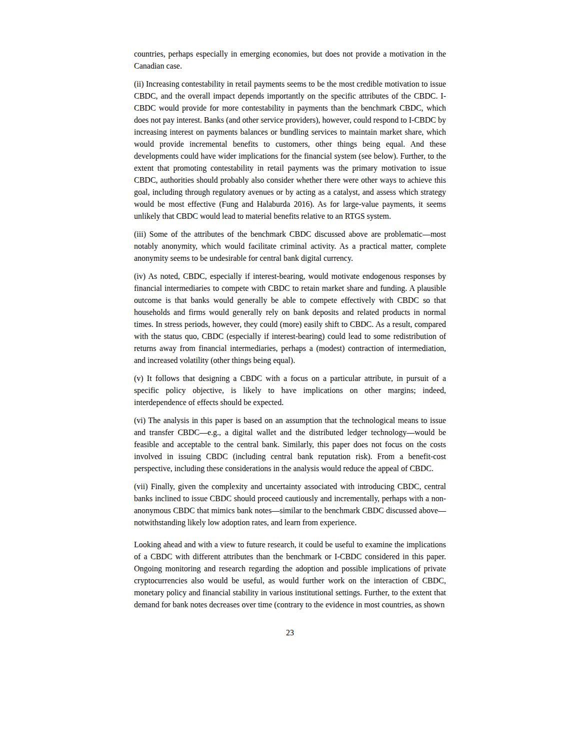countries, perhaps especially in emerging economies, but does not provide a motivation in the Canadian case.
(ii) Increasing contestability in retail payments seems to be the most credible motivation to issue CBDC, and the overall impact depends importantly on the specific attributes of the CBDC. I-CBDC would provide for more contestability in payments than the benchmark CBDC, which does not pay interest. Banks (and other service providers), however, could respond to I-CBDC by increasing interest on payments balances or bundling services to maintain market share, which would provide incremental benefits to customers, other things being equal. And these developments could have wider implications for the financial system (see below). Further, to the extent that promoting contestability in retail payments was the primary motivation to issue CBDC, authorities should probably also consider whether there were other ways to achieve this goal, including through regulatory avenues or by acting as a catalyst, and assess which strategy would be most effective (Fung and Halaburda 2016). As for large-value payments, it seems unlikely that CBDC would lead to material benefits relative to an RTGS system.
(iii) Some of the attributes of the benchmark CBDC discussed above are problematic—most notably anonymity, which would facilitate criminal activity. As a practical matter, complete anonymity seems to be undesirable for central bank digital currency.
(iv) As noted, CBDC, especially if interest-bearing, would motivate endogenous responses by financial intermediaries to compete with CBDC to retain market share and funding. A plausible outcome is that banks would generally be able to compete effectively with CBDC so that households and firms would generally rely on bank deposits and related products in normal times. In stress periods, however, they could (more) easily shift to CBDC. As a result, compared with the status quo, CBDC (especially if interest-bearing) could lead to some redistribution of returns away from financial intermediaries, perhaps a (modest) contraction of intermediation, and increased volatility (other things being equal).
(v) It follows that designing a CBDC with a focus on a particular attribute, in pursuit of a specific policy objective, is likely to have implications on other margins; indeed, interdependence of effects should be expected.
(vi) The analysis in this paper is based on an assumption that the technological means to issue and transfer CBDC—e.g., a digital wallet and the distributed ledger technology—would be feasible and acceptable to the central bank. Similarly, this paper does not focus on the costs involved in issuing CBDC (including central bank reputation risk). From a benefit-cost perspective, including these considerations in the analysis would reduce the appeal of CBDC.
(vii) Finally, given the complexity and uncertainty associated with introducing CBDC, central banks inclined to issue CBDC should proceed cautiously and incrementally, perhaps with a non-anonymous CBDC that mimics bank notes—similar to the benchmark CBDC discussed above—notwithstanding likely low adoption rates, and learn from experience.
Looking ahead and with a view to future research, it could be useful to examine the implications of a CBDC with different attributes than the benchmark or I-CBDC considered in this paper. Ongoing monitoring and research regarding the adoption and possible implications of private cryptocurrencies also would be useful, as would further work on the interaction of CBDC, monetary policy and financial stability in various institutional settings. Further, to the extent that demand for bank notes decreases over time (contrary to the evidence in most countries, as shown
23